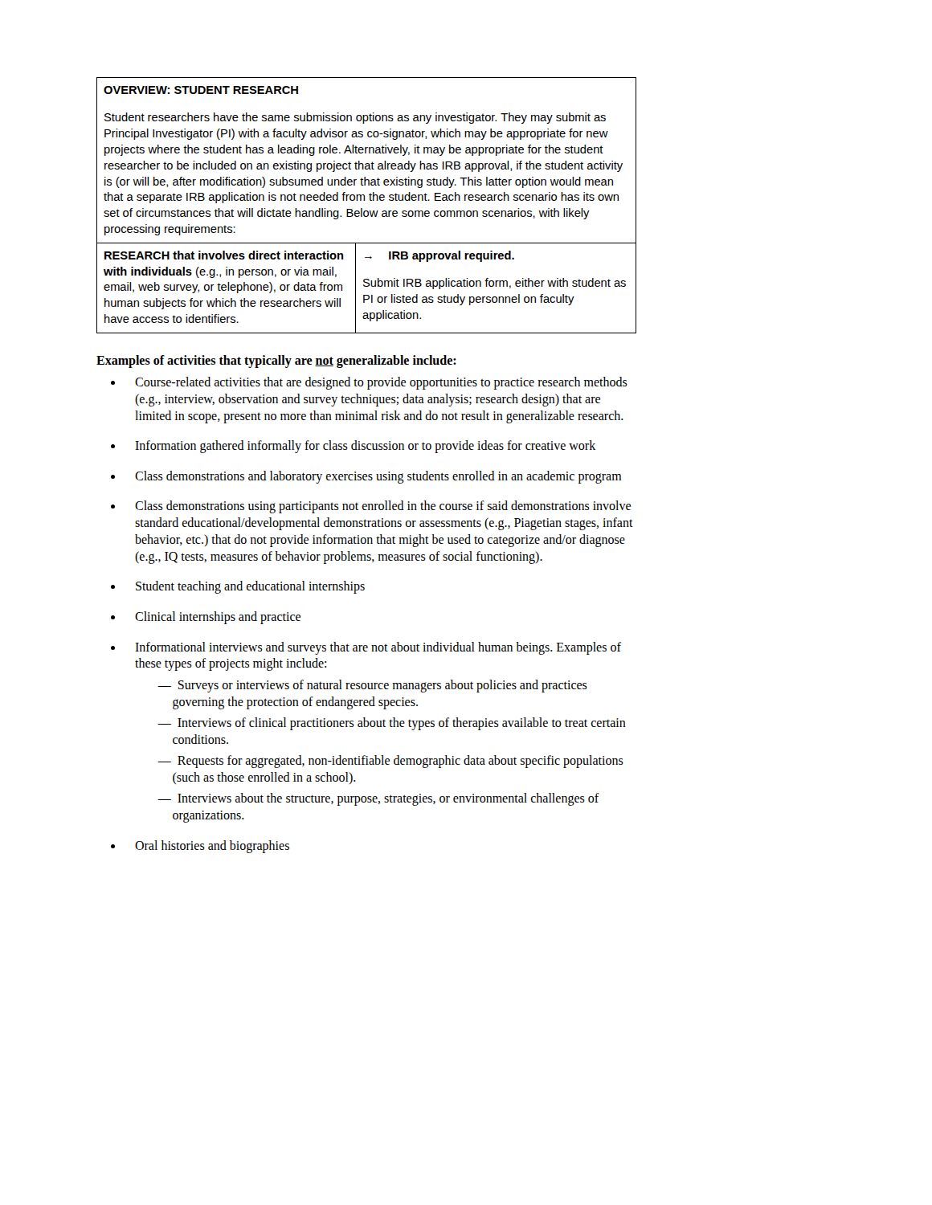| OVERVIEW: STUDENT RESEARCH Student researchers have the same submission options as any investigator. They may submit as Principal Investigator (PI) with a faculty advisor as co-signator, which may be appropriate for new projects where the student has a leading role. Alternatively, it may be appropriate for the student researcher to be included on an existing project that already has IRB approval, if the student activity is (or will be, after modification) subsumed under that existing study. This latter option would mean that a separate IRB application is not needed from the student. Each research scenario has its own set of circumstances that will dictate handling. Below are some common scenarios, with likely processing requirements: |
| RESEARCH that involves direct interaction with individuals (e.g., in person, or via mail, email, web survey, or telephone), or data from human subjects for which the researchers will have access to identifiers. | → IRB approval required. Submit IRB application form, either with student as PI or listed as study personnel on faculty application. |
Examples of activities that typically are not generalizable include:
Course-related activities that are designed to provide opportunities to practice research methods (e.g., interview, observation and survey techniques; data analysis; research design) that are limited in scope, present no more than minimal risk and do not result in generalizable research.
Information gathered informally for class discussion or to provide ideas for creative work
Class demonstrations and laboratory exercises using students enrolled in an academic program
Class demonstrations using participants not enrolled in the course if said demonstrations involve standard educational/developmental demonstrations or assessments (e.g., Piagetian stages, infant behavior, etc.) that do not provide information that might be used to categorize and/or diagnose (e.g., IQ tests, measures of behavior problems, measures of social functioning).
Student teaching and educational internships
Clinical internships and practice
Informational interviews and surveys that are not about individual human beings. Examples of these types of projects might include:
Surveys or interviews of natural resource managers about policies and practices governing the protection of endangered species.
Interviews of clinical practitioners about the types of therapies available to treat certain conditions.
Requests for aggregated, non-identifiable demographic data about specific populations (such as those enrolled in a school).
Interviews about the structure, purpose, strategies, or environmental challenges of organizations.
Oral histories and biographies